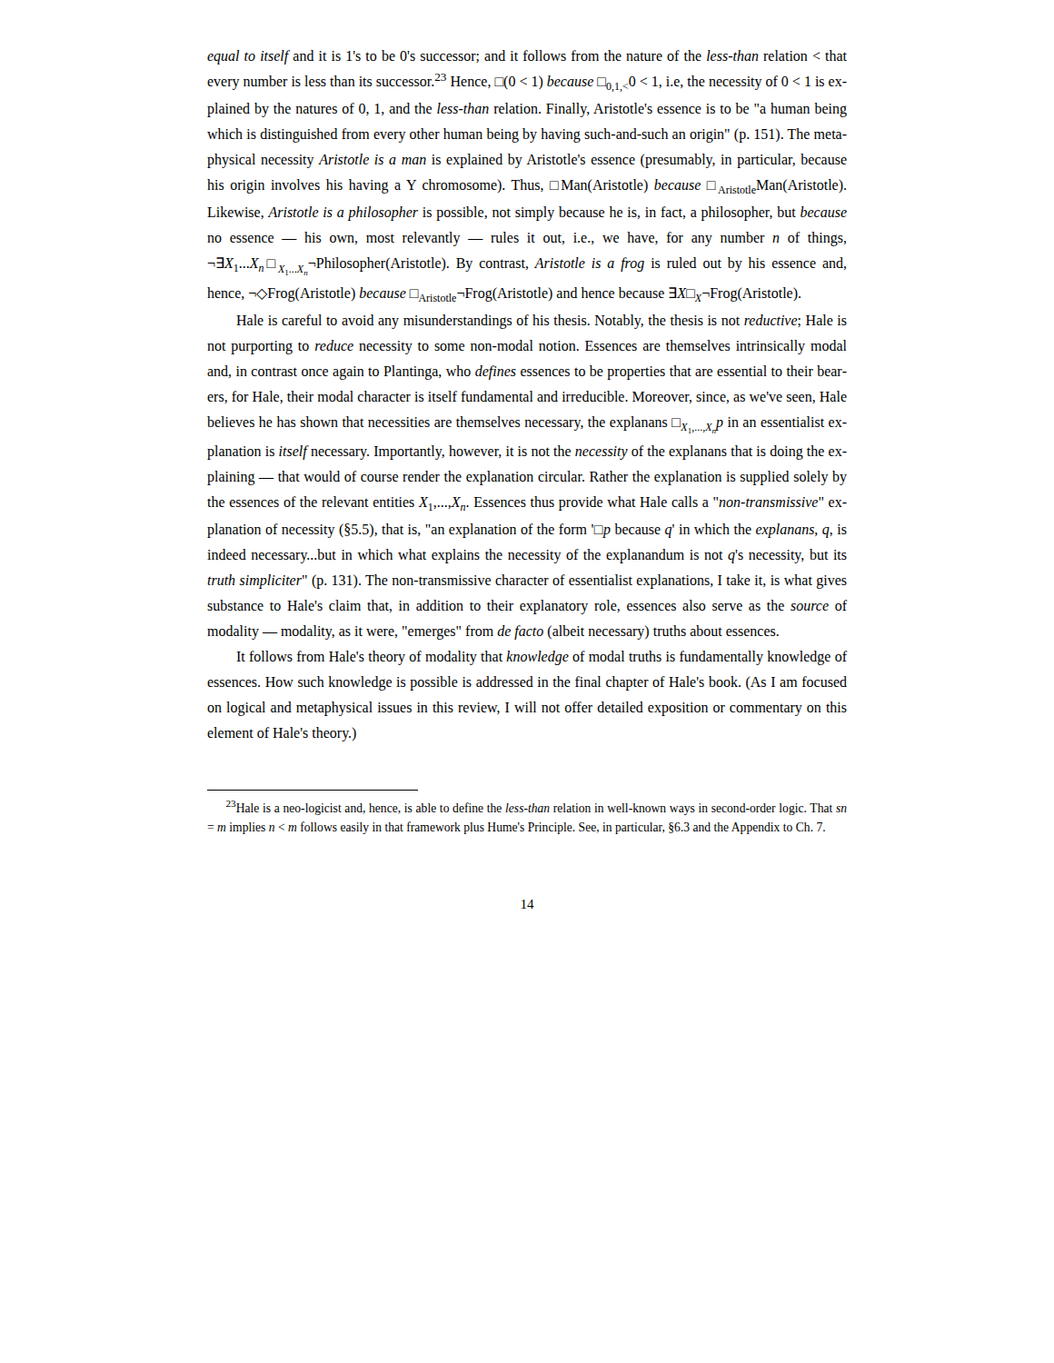equal to itself and it is 1's to be 0's successor; and it follows from the nature of the less-than relation < that every number is less than its successor.23 Hence, □(0 < 1) because □0,1,<0 < 1, i.e, the necessity of 0 < 1 is explained by the natures of 0, 1, and the less-than relation. Finally, Aristotle's essence is to be "a human being which is distinguished from every other human being by having such-and-such an origin" (p. 151). The metaphysical necessity Aristotle is a man is explained by Aristotle's essence (presumably, in particular, because his origin involves his having a Y chromosome). Thus, □Man(Aristotle) because □Aristotle Man(Aristotle). Likewise, Aristotle is a philosopher is possible, not simply because he is, in fact, a philosopher, but because no essence — his own, most relevantly — rules it out, i.e., we have, for any number n of things, ¬∃X1...Xn□X1...Xn¬Philosopher(Aristotle). By contrast, Aristotle is a frog is ruled out by his essence and, hence, ¬◇Frog(Aristotle) because □Aristotle¬Frog(Aristotle) and hence because ∃X□X¬Frog(Aristotle).
Hale is careful to avoid any misunderstandings of his thesis. Notably, the thesis is not reductive; Hale is not purporting to reduce necessity to some non-modal notion. Essences are themselves intrinsically modal and, in contrast once again to Plantinga, who defines essences to be properties that are essential to their bearers, for Hale, their modal character is itself fundamental and irreducible. Moreover, since, as we've seen, Hale believes he has shown that necessities are themselves necessary, the explanans □X1,...,Xn p in an essentialist explanation is itself necessary. Importantly, however, it is not the necessity of the explanans that is doing the explaining — that would of course render the explanation circular. Rather the explanation is supplied solely by the essences of the relevant entities X1,...,Xn. Essences thus provide what Hale calls a "non-transmissive" explanation of necessity (§5.5), that is, "an explanation of the form '□p because q' in which the explanans, q, is indeed necessary...but in which what explains the necessity of the explanandum is not q's necessity, but its truth simpliciter" (p. 131). The non-transmissive character of essentialist explanations, I take it, is what gives substance to Hale's claim that, in addition to their explanatory role, essences also serve as the source of modality — modality, as it were, "emerges" from de facto (albeit necessary) truths about essences.
It follows from Hale's theory of modality that knowledge of modal truths is fundamentally knowledge of essences. How such knowledge is possible is addressed in the final chapter of Hale's book. (As I am focused on logical and metaphysical issues in this review, I will not offer detailed exposition or commentary on this element of Hale's theory.)
23Hale is a neo-logicist and, hence, is able to define the less-than relation in well-known ways in second-order logic. That sn = m implies n < m follows easily in that framework plus Hume's Principle. See, in particular, §6.3 and the Appendix to Ch. 7.
14